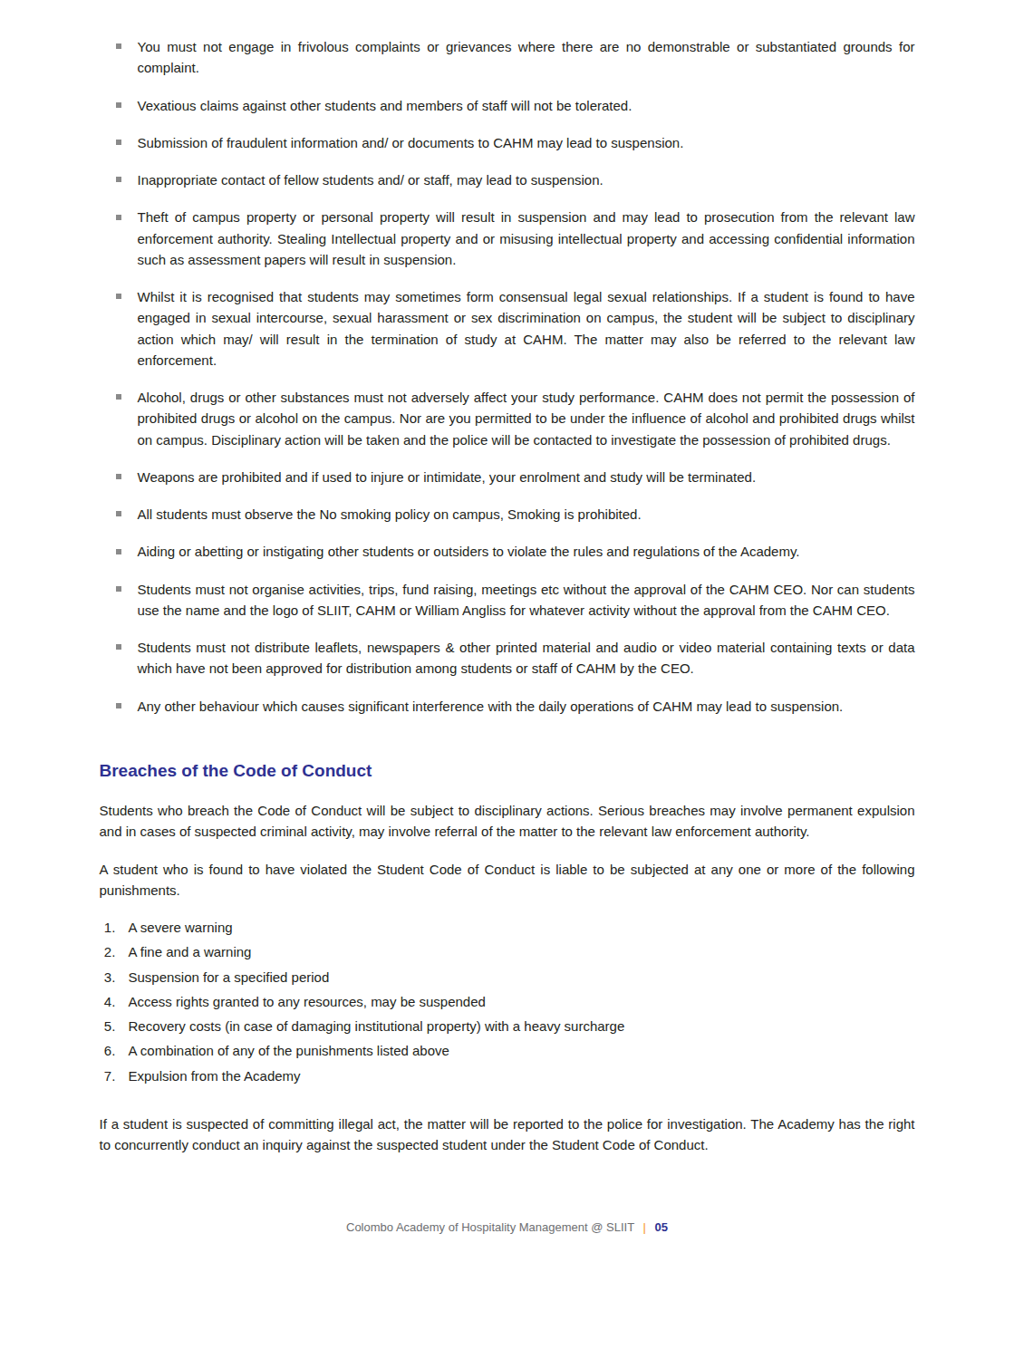You must not engage in frivolous complaints or grievances where there are no demonstrable or substantiated grounds for complaint.
Vexatious claims against other students and members of staff will not be tolerated.
Submission of fraudulent information and/ or documents to CAHM may lead to suspension.
Inappropriate contact of fellow students and/ or staff, may lead to suspension.
Theft of campus property or personal property will result in suspension and may lead to prosecution from the relevant law enforcement authority. Stealing Intellectual property and or misusing intellectual property and accessing confidential information such as assessment papers will result in suspension.
Whilst it is recognised that students may sometimes form consensual legal sexual relationships. If a student is found to have engaged in sexual intercourse, sexual harassment or sex discrimination on campus, the student will be subject to disciplinary action which may/ will result in the termination of study at CAHM. The matter may also be referred to the relevant law enforcement.
Alcohol, drugs or other substances must not adversely affect your study performance. CAHM does not permit the possession of prohibited drugs or alcohol on the campus. Nor are you permitted to be under the influence of alcohol and prohibited drugs whilst on campus. Disciplinary action will be taken and the police will be contacted to investigate the possession of prohibited drugs.
Weapons are prohibited and if used to injure or intimidate, your enrolment and study will be terminated.
All students must observe the No smoking policy on campus, Smoking is prohibited.
Aiding or abetting or instigating other students or outsiders to violate the rules and regulations of the Academy.
Students must not organise activities, trips, fund raising, meetings etc without the approval of the CAHM CEO. Nor can students use the name and the logo of SLIIT, CAHM or William Angliss for whatever activity without the approval from the CAHM CEO.
Students must not distribute leaflets, newspapers & other printed material and audio or video material containing texts or data which have not been approved for distribution among students or staff of CAHM by the CEO.
Any other behaviour which causes significant interference with the daily operations of CAHM may lead to suspension.
Breaches of the Code of Conduct
Students who breach the Code of Conduct will be subject to disciplinary actions. Serious breaches may involve permanent expulsion and in cases of suspected criminal activity, may involve referral of the matter to the relevant law enforcement authority.
A student who is found to have violated the Student Code of Conduct is liable to be subjected at any one or more of the following punishments.
A severe warning
A fine and a warning
Suspension for a specified period
Access rights granted to any resources, may be suspended
Recovery costs (in case of damaging institutional property) with a heavy surcharge
A combination of any of the punishments listed above
Expulsion from the Academy
If a student is suspected of committing illegal act, the matter will be reported to the police for investigation. The Academy has the right to concurrently conduct an inquiry against the suspected student under the Student Code of Conduct.
Colombo Academy of Hospitality Management @ SLIIT | 05